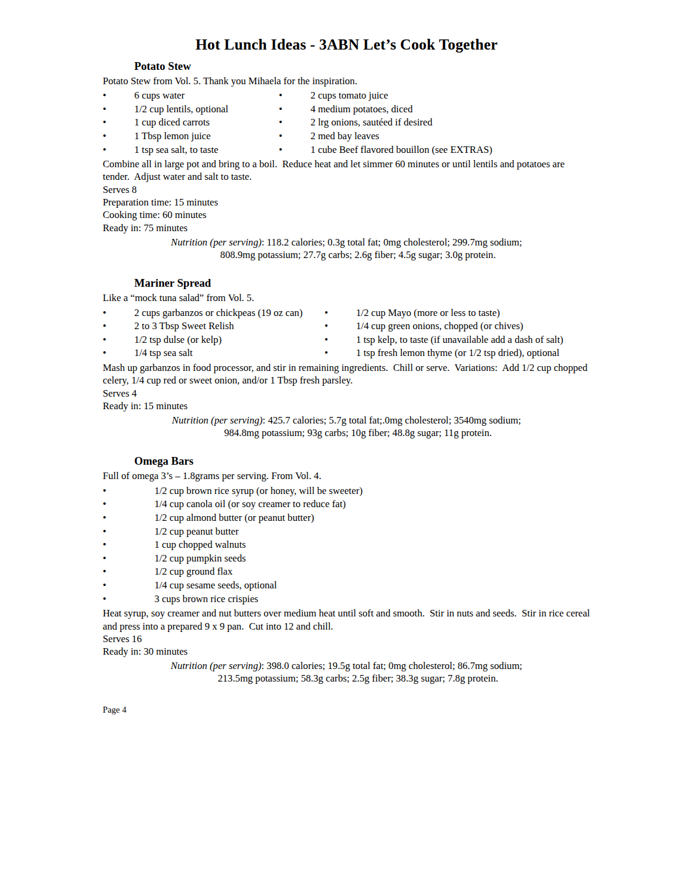Hot Lunch Ideas - 3ABN Let’s Cook Together
Potato Stew
Potato Stew from Vol. 5. Thank you Mihaela for the inspiration.
| • | 6 cups water | • | 2 cups tomato juice |
| • | 1/2 cup lentils, optional | • | 4 medium potatoes, diced |
| • | 1 cup diced carrots | • | 2 lrg onions, sautéed if desired |
| • | 1 Tbsp lemon juice | • | 2 med bay leaves |
| • | 1 tsp sea salt, to taste | • | 1 cube Beef flavored bouillon (see EXTRAS) |
Combine all in large pot and bring to a boil. Reduce heat and let simmer 60 minutes or until lentils and potatoes are tender. Adjust water and salt to taste.
Serves 8
Preparation time: 15 minutes
Cooking time: 60 minutes
Ready in: 75 minutes
Nutrition (per serving): 118.2 calories; 0.3g total fat; 0mg cholesterol; 299.7mg sodium; 808.9mg potassium; 27.7g carbs; 2.6g fiber; 4.5g sugar; 3.0g protein.
Mariner Spread
Like a “mock tuna salad” from Vol. 5.
| • | 2 cups garbanzos or chickpeas (19 oz can) | • | 1/2 cup Mayo (more or less to taste) |
| • | 2 to 3 Tbsp Sweet Relish | • | 1/4 cup green onions, chopped (or chives) |
| • | 1/2 tsp dulse (or kelp) | • | 1 tsp kelp, to taste (if unavailable add a dash of salt) |
| • | 1/4 tsp sea salt | • | 1 tsp fresh lemon thyme (or 1/2 tsp dried), optional |
Mash up garbanzos in food processor, and stir in remaining ingredients. Chill or serve. Variations: Add 1/2 cup chopped celery, 1/4 cup red or sweet onion, and/or 1 Tbsp fresh parsley.
Serves 4
Ready in: 15 minutes
Nutrition (per serving): 425.7 calories; 5.7g total fat;.0mg cholesterol; 3540mg sodium; 984.8mg potassium; 93g carbs; 10g fiber; 48.8g sugar; 11g protein.
Omega Bars
Full of omega 3’s – 1.8grams per serving. From Vol. 4.
| • | 1/2 cup brown rice syrup (or honey, will be sweeter) |
| • | 1/4 cup canola oil (or soy creamer to reduce fat) |
| • | 1/2 cup almond butter (or peanut butter) |
| • | 1/2 cup peanut butter |
| • | 1 cup chopped walnuts |
| • | 1/2 cup pumpkin seeds |
| • | 1/2 cup ground flax |
| • | 1/4 cup sesame seeds, optional |
| • | 3 cups brown rice crispies |
Heat syrup, soy creamer and nut butters over medium heat until soft and smooth. Stir in nuts and seeds. Stir in rice cereal and press into a prepared 9 x 9 pan. Cut into 12 and chill.
Serves 16
Ready in: 30 minutes
Nutrition (per serving): 398.0 calories; 19.5g total fat; 0mg cholesterol; 86.7mg sodium; 213.5mg potassium; 58.3g carbs; 2.5g fiber; 38.3g sugar; 7.8g protein.
Page 4